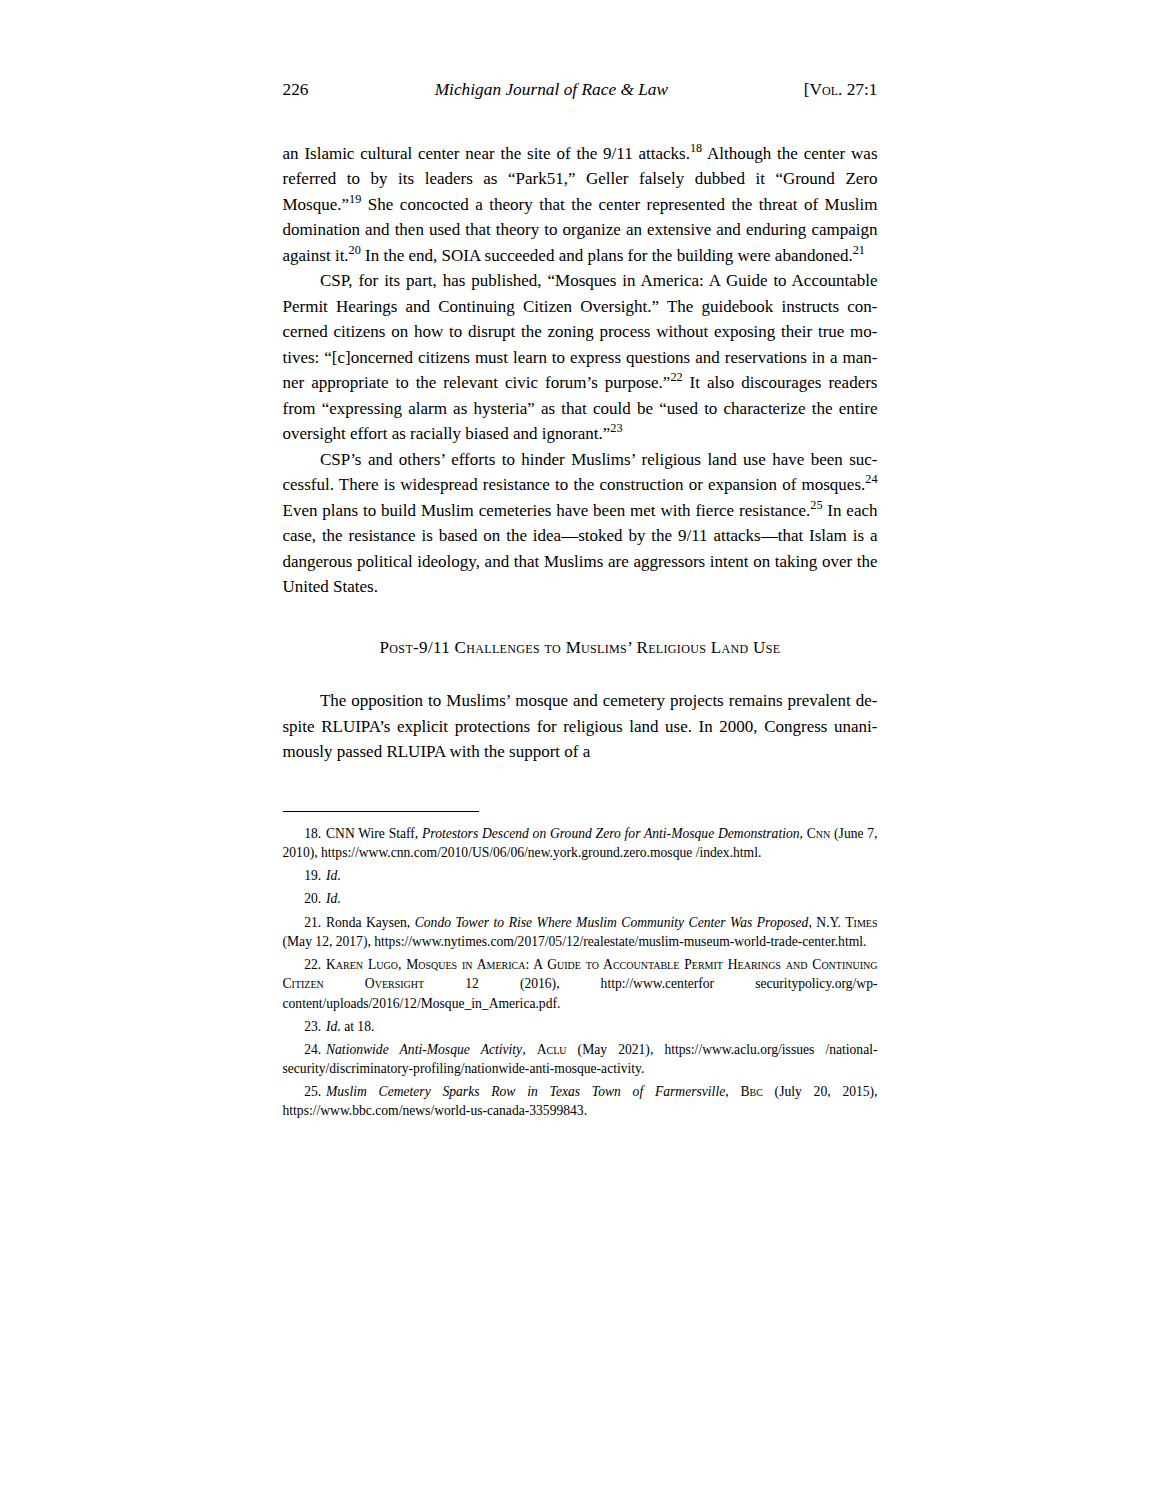226 Michigan Journal of Race & Law [Vol. 27:1
an Islamic cultural center near the site of the 9/11 attacks.18 Although the center was referred to by its leaders as “Park51,” Geller falsely dubbed it “Ground Zero Mosque.”19 She concocted a theory that the center represented the threat of Muslim domination and then used that theory to organize an extensive and enduring campaign against it.20 In the end, SOIA succeeded and plans for the building were abandoned.21
CSP, for its part, has published, “Mosques in America: A Guide to Accountable Permit Hearings and Continuing Citizen Oversight.” The guidebook instructs concerned citizens on how to disrupt the zoning process without exposing their true motives: “[c]oncerned citizens must learn to express questions and reservations in a manner appropriate to the relevant civic forum’s purpose.”22 It also discourages readers from “expressing alarm as hysteria” as that could be “used to characterize the entire oversight effort as racially biased and ignorant.”23
CSP’s and others’ efforts to hinder Muslims’ religious land use have been successful. There is widespread resistance to the construction or expansion of mosques.24 Even plans to build Muslim cemeteries have been met with fierce resistance.25 In each case, the resistance is based on the idea—stoked by the 9/11 attacks—that Islam is a dangerous political ideology, and that Muslims are aggressors intent on taking over the United States.
Post-9/11 Challenges to Muslims’ Religious Land Use
The opposition to Muslims’ mosque and cemetery projects remains prevalent despite RLUIPA’s explicit protections for religious land use. In 2000, Congress unanimously passed RLUIPA with the support of a
18. CNN Wire Staff, Protestors Descend on Ground Zero for Anti-Mosque Demonstration, Cnn (June 7, 2010), https://www.cnn.com/2010/US/06/06/new.york.ground.zero.mosque /index.html.
19. Id.
20. Id.
21. Ronda Kaysen, Condo Tower to Rise Where Muslim Community Center Was Proposed, N.Y. Times (May 12, 2017), https://www.nytimes.com/2017/05/12/realestate/muslim-museum-world-trade-center.html.
22. Karen Lugo, Mosques in America: A Guide to Accountable Permit Hearings and Continuing Citizen Oversight 12 (2016), http://www.centerfor securitypolicy.org/wp-content/uploads/2016/12/Mosque_in_America.pdf.
23. Id. at 18.
24. Nationwide Anti-Mosque Activity, Aclu (May 2021), https://www.aclu.org/issues /national-security/discriminatory-profiling/nationwide-anti-mosque-activity.
25. Muslim Cemetery Sparks Row in Texas Town of Farmersville, Bbc (July 20, 2015), https://www.bbc.com/news/world-us-canada-33599843.